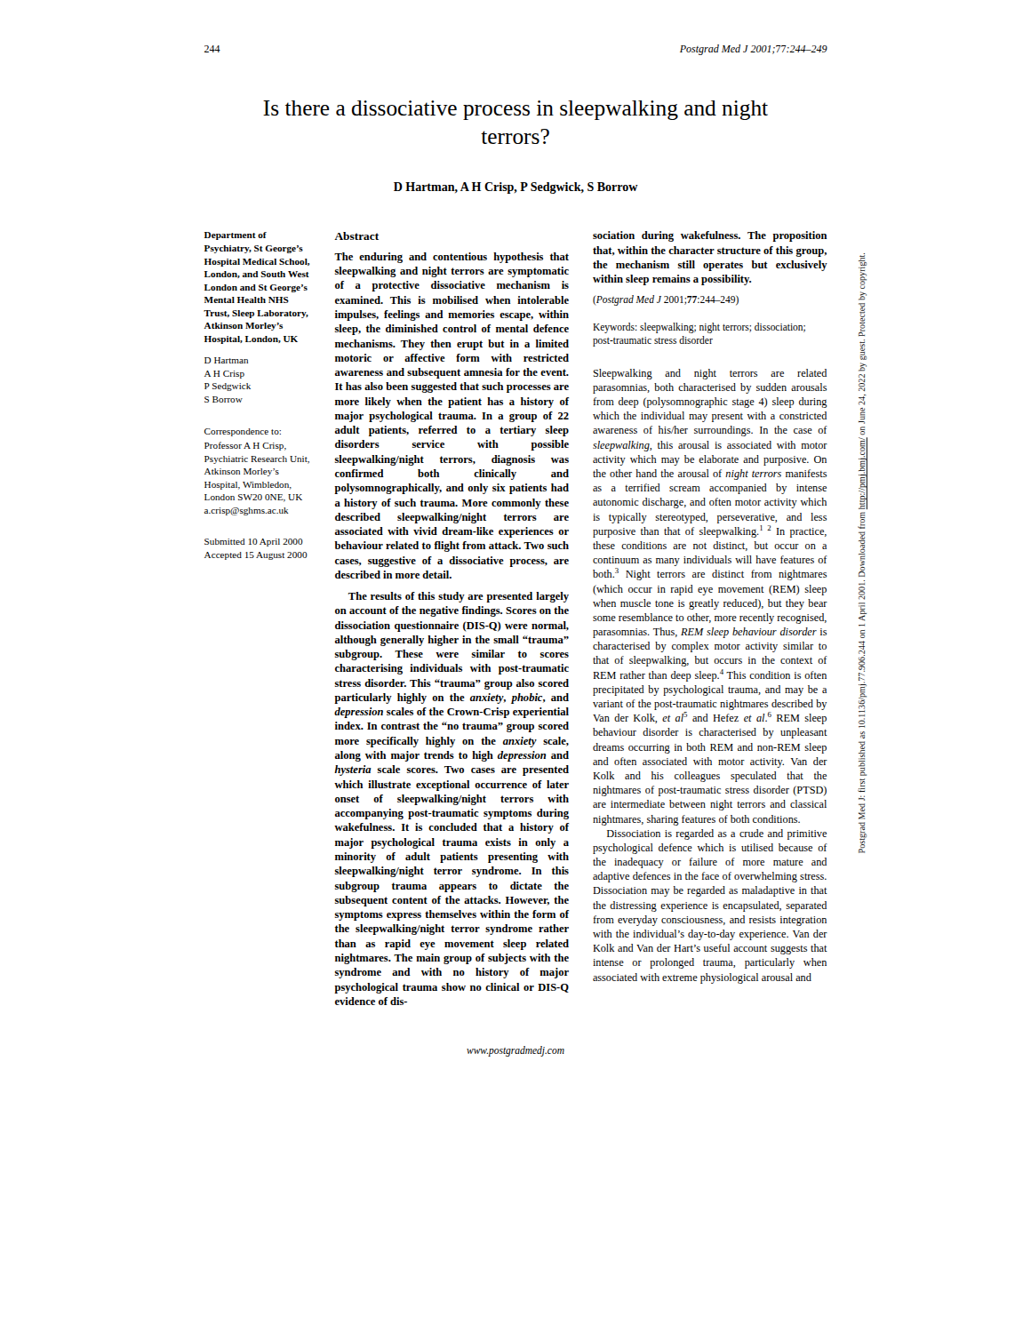244 Postgrad Med J 2001;77:244–249
Is there a dissociative process in sleepwalking and night terrors?
D Hartman, A H Crisp, P Sedgwick, S Borrow
Department of Psychiatry, St George’s Hospital Medical School, London, and South West London and St George’s Mental Health NHS Trust, Sleep Laboratory, Atkinson Morley’s Hospital, London, UK
D Hartman
A H Crisp
P Sedgwick
S Borrow
Correspondence to:
Professor A H Crisp, Psychiatric Research Unit, Atkinson Morley’s Hospital, Wimbledon, London SW20 0NE, UK
a.crisp@sghms.ac.uk
Submitted 10 April 2000
Accepted 15 August 2000
Abstract
The enduring and contentious hypothesis that sleepwalking and night terrors are symptomatic of a protective dissociative mechanism is examined. This is mobilised when intolerable impulses, feelings and memories escape, within sleep, the diminished control of mental defence mechanisms. They then erupt but in a limited motoric or affective form with restricted awareness and subsequent amnesia for the event. It has also been suggested that such processes are more likely when the patient has a history of major psychological trauma. In a group of 22 adult patients, referred to a tertiary sleep disorders service with possible sleepwalking/night terrors, diagnosis was confirmed both clinically and polysomnographically, and only six patients had a history of such trauma. More commonly these described sleepwalking/night terrors are associated with vivid dream-like experiences or behaviour related to flight from attack. Two such cases, suggestive of a dissociative process, are described in more detail.
The results of this study are presented largely on account of the negative findings. Scores on the dissociation questionnaire (DIS-Q) were normal, although generally higher in the small “trauma” subgroup. These were similar to scores characterising individuals with post-traumatic stress disorder. This “trauma” group also scored particularly highly on the anxiety, phobic, and depression scales of the Crown-Crisp experiential index. In contrast the “no trauma” group scored more specifically highly on the anxiety scale, along with major trends to high depression and hysteria scale scores. Two cases are presented which illustrate exceptional occurrence of later onset of sleepwalking/night terrors with accompanying post-traumatic symptoms during wakefulness. It is concluded that a history of major psychological trauma exists in only a minority of adult patients presenting with sleepwalking/night terror syndrome. In this subgroup trauma appears to dictate the subsequent content of the attacks. However, the symptoms express themselves within the form of the sleepwalking/night terror syndrome rather than as rapid eye movement sleep related nightmares. The main group of subjects with the syndrome and with no history of major psychological trauma show no clinical or DIS-Q evidence of dis-
sociation during wakefulness. The proposition that, within the character structure of this group, the mechanism still operates but exclusively within sleep remains a possibility.
(Postgrad Med J 2001;77:244–249)
Keywords: sleepwalking; night terrors; dissociation; post-traumatic stress disorder
Sleepwalking and night terrors are related parasomnias, both characterised by sudden arousals from deep (polysomnographic stage 4) sleep during which the individual may present with a constricted awareness of his/her surroundings. In the case of sleepwalking, this arousal is associated with motor activity which may be elaborate and purposive. On the other hand the arousal of night terrors manifests as a terrified scream accompanied by intense autonomic discharge, and often motor activity which is typically stereotyped, perseverative, and less purposive than that of sleepwalking.1 2 In practice, these conditions are not distinct, but occur on a continuum as many individuals will have features of both.3 Night terrors are distinct from nightmares (which occur in rapid eye movement (REM) sleep when muscle tone is greatly reduced), but they bear some resemblance to other, more recently recognised, parasomnias. Thus, REM sleep behaviour disorder is characterised by complex motor activity similar to that of sleepwalking, but occurs in the context of REM rather than deep sleep.4 This condition is often precipitated by psychological trauma, and may be a variant of the post-traumatic nightmares described by Van der Kolk, et al5 and Hefez et al.6 REM sleep behaviour disorder is characterised by unpleasant dreams occurring in both REM and non-REM sleep and often associated with motor activity. Van der Kolk and his colleagues speculated that the nightmares of post-traumatic stress disorder (PTSD) are intermediate between night terrors and classical nightmares, sharing features of both conditions.
Dissociation is regarded as a crude and primitive psychological defence which is utilised because of the inadequacy or failure of more mature and adaptive defences in the face of overwhelming stress. Dissociation may be regarded as maladaptive in that the distressing experience is encapsulated, separated from everyday consciousness, and resists integration with the individual’s day-to-day experience. Van der Kolk and Van der Hart’s useful account suggests that intense or prolonged trauma, particularly when associated with extreme physiological arousal and
www.postgradmedj.com
Postgrad Med J: first published as 10.1136/pmj.77.906.244 on 1 April 2001. Downloaded from http://pmj.bmj.com/ on June 24, 2022 by guest. Protected by copyright.